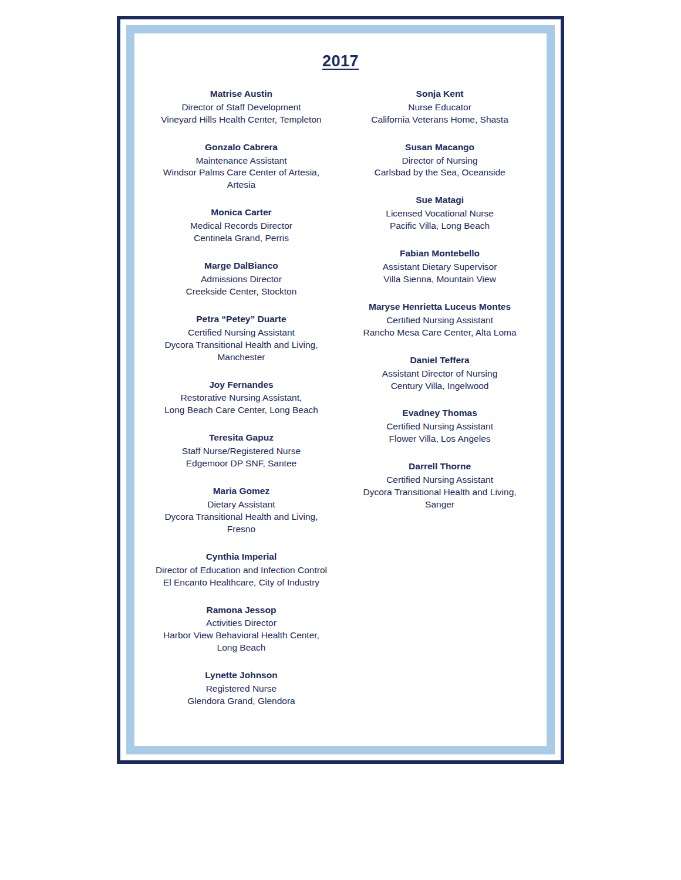2017
Matrise Austin Director of Staff Development Vineyard Hills Health Center, Templeton
Gonzalo Cabrera Maintenance Assistant Windsor Palms Care Center of Artesia, Artesia
Monica Carter Medical Records Director Centinela Grand, Perris
Marge DalBianco Admissions Director Creekside Center, Stockton
Petra “Petey” Duarte Certified Nursing Assistant Dycora Transitional Health and Living, Manchester
Joy Fernandes Restorative Nursing Assistant, Long Beach Care Center, Long Beach
Teresita Gapuz Staff Nurse/Registered Nurse Edgemoor DP SNF, Santee
Maria Gomez Dietary Assistant Dycora Transitional Health and Living, Fresno
Cynthia Imperial Director of Education and Infection Control El Encanto Healthcare, City of Industry
Ramona Jessop Activities Director Harbor View Behavioral Health Center, Long Beach
Lynette Johnson Registered Nurse Glendora Grand, Glendora
Sonja Kent Nurse Educator California Veterans Home, Shasta
Susan Macango Director of Nursing Carlsbad by the Sea, Oceanside
Sue Matagi Licensed Vocational Nurse Pacific Villa, Long Beach
Fabian Montebello Assistant Dietary Supervisor Villa Sienna, Mountain View
Maryse Henrietta Luceus Montes Certified Nursing Assistant Rancho Mesa Care Center, Alta Loma
Daniel Teffera Assistant Director of Nursing Century Villa, Ingelwood
Evadney Thomas Certified Nursing Assistant Flower Villa, Los Angeles
Darrell Thorne Certified Nursing Assistant Dycora Transitional Health and Living, Sanger